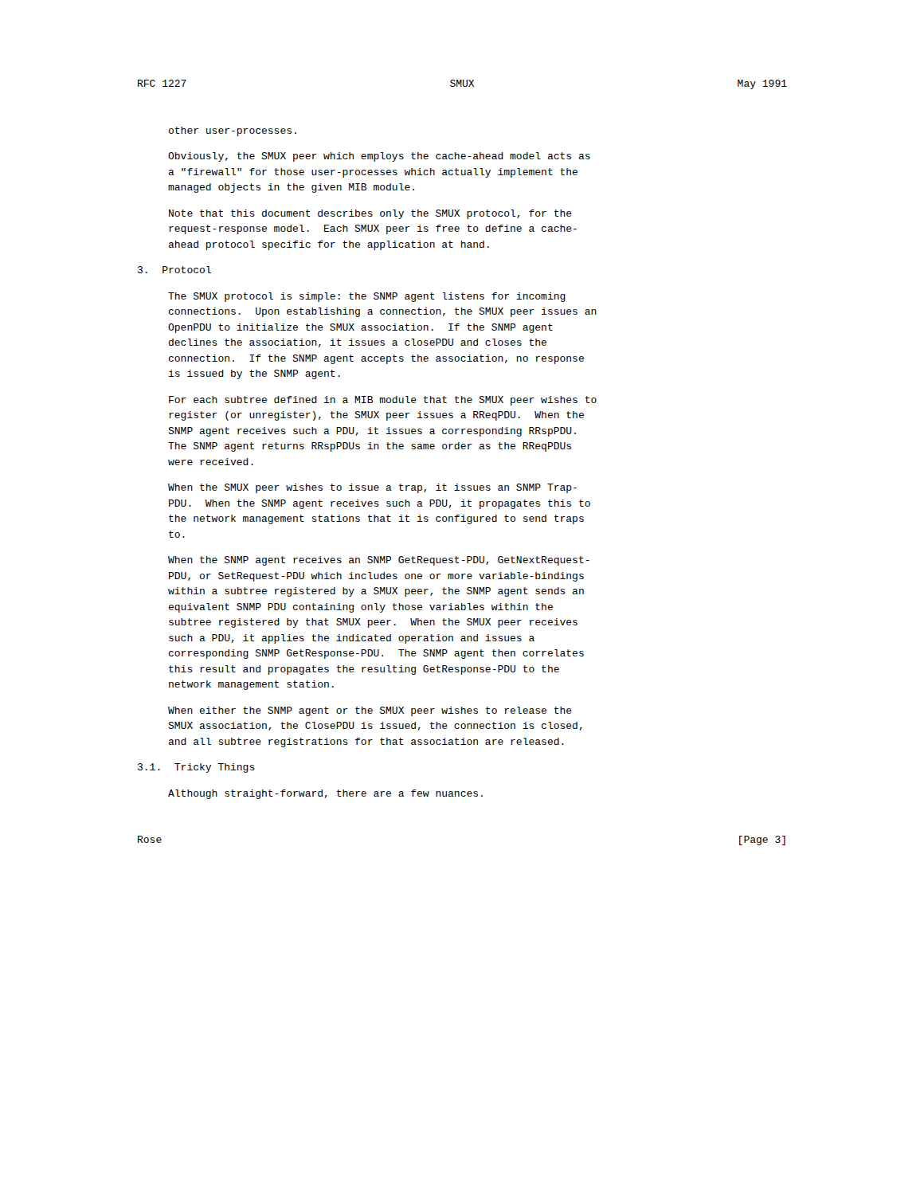RFC 1227 SMUX May 1991
other user-processes.
Obviously, the SMUX peer which employs the cache-ahead model acts as a "firewall" for those user-processes which actually implement the managed objects in the given MIB module.
Note that this document describes only the SMUX protocol, for the request-response model. Each SMUX peer is free to define a cache- ahead protocol specific for the application at hand.
3. Protocol
The SMUX protocol is simple: the SNMP agent listens for incoming connections. Upon establishing a connection, the SMUX peer issues an OpenPDU to initialize the SMUX association. If the SNMP agent declines the association, it issues a closePDU and closes the connection. If the SNMP agent accepts the association, no response is issued by the SNMP agent.
For each subtree defined in a MIB module that the SMUX peer wishes to register (or unregister), the SMUX peer issues a RReqPDU. When the SNMP agent receives such a PDU, it issues a corresponding RRspPDU. The SNMP agent returns RRspPDUs in the same order as the RReqPDUs were received.
When the SMUX peer wishes to issue a trap, it issues an SNMP Trap- PDU. When the SNMP agent receives such a PDU, it propagates this to the network management stations that it is configured to send traps to.
When the SNMP agent receives an SNMP GetRequest-PDU, GetNextRequest- PDU, or SetRequest-PDU which includes one or more variable-bindings within a subtree registered by a SMUX peer, the SNMP agent sends an equivalent SNMP PDU containing only those variables within the subtree registered by that SMUX peer. When the SMUX peer receives such a PDU, it applies the indicated operation and issues a corresponding SNMP GetResponse-PDU. The SNMP agent then correlates this result and propagates the resulting GetResponse-PDU to the network management station.
When either the SNMP agent or the SMUX peer wishes to release the SMUX association, the ClosePDU is issued, the connection is closed, and all subtree registrations for that association are released.
3.1. Tricky Things
Although straight-forward, there are a few nuances.
Rose [Page 3]